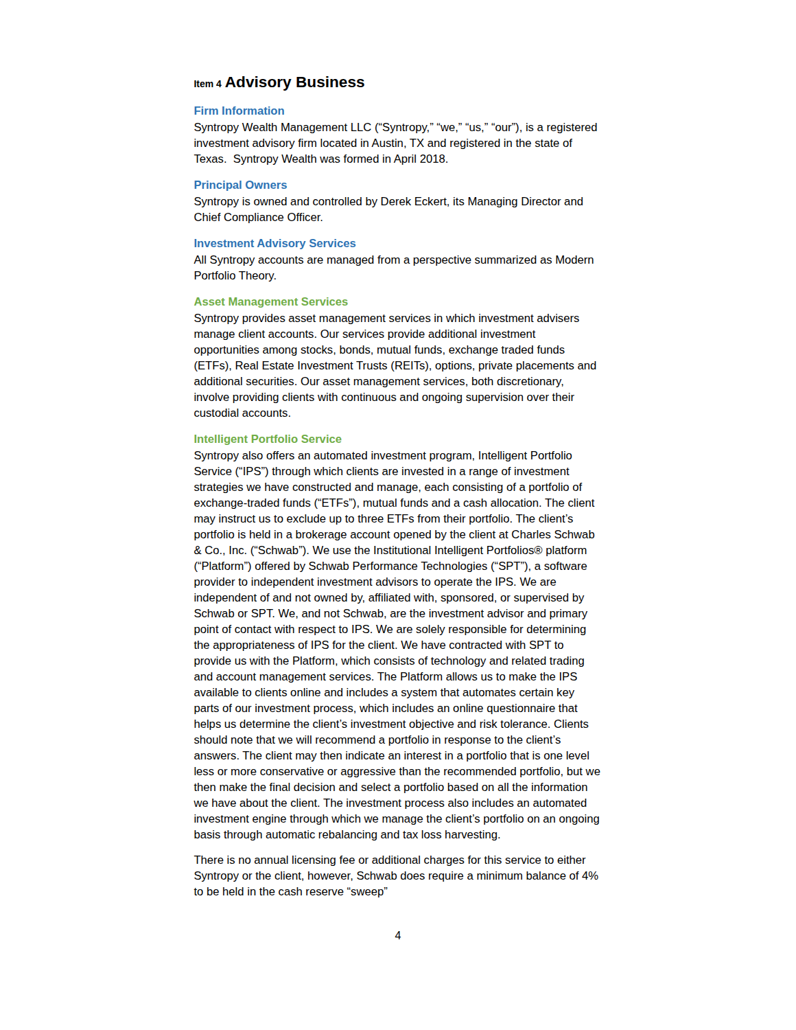Item 4 Advisory Business
Firm Information
Syntropy Wealth Management LLC (“Syntropy,” “we,” “us,” “our”), is a registered investment advisory firm located in Austin, TX and registered in the state of Texas. Syntropy Wealth was formed in April 2018.
Principal Owners
Syntropy is owned and controlled by Derek Eckert, its Managing Director and Chief Compliance Officer.
Investment Advisory Services
All Syntropy accounts are managed from a perspective summarized as Modern Portfolio Theory.
Asset Management Services
Syntropy provides asset management services in which investment advisers manage client accounts. Our services provide additional investment opportunities among stocks, bonds, mutual funds, exchange traded funds (ETFs), Real Estate Investment Trusts (REITs), options, private placements and additional securities. Our asset management services, both discretionary, involve providing clients with continuous and ongoing supervision over their custodial accounts.
Intelligent Portfolio Service
Syntropy also offers an automated investment program, Intelligent Portfolio Service (“IPS”) through which clients are invested in a range of investment strategies we have constructed and manage, each consisting of a portfolio of exchange-traded funds (“ETFs”), mutual funds and a cash allocation. The client may instruct us to exclude up to three ETFs from their portfolio. The client’s portfolio is held in a brokerage account opened by the client at Charles Schwab & Co., Inc. (“Schwab”). We use the Institutional Intelligent Portfolios® platform (“Platform”) offered by Schwab Performance Technologies (“SPT”), a software provider to independent investment advisors to operate the IPS. We are independent of and not owned by, affiliated with, sponsored, or supervised by Schwab or SPT. We, and not Schwab, are the investment advisor and primary point of contact with respect to IPS. We are solely responsible for determining the appropriateness of IPS for the client. We have contracted with SPT to provide us with the Platform, which consists of technology and related trading and account management services. The Platform allows us to make the IPS available to clients online and includes a system that automates certain key parts of our investment process, which includes an online questionnaire that helps us determine the client’s investment objective and risk tolerance. Clients should note that we will recommend a portfolio in response to the client’s answers. The client may then indicate an interest in a portfolio that is one level less or more conservative or aggressive than the recommended portfolio, but we then make the final decision and select a portfolio based on all the information we have about the client. The investment process also includes an automated investment engine through which we manage the client’s portfolio on an ongoing basis through automatic rebalancing and tax loss harvesting.
There is no annual licensing fee or additional charges for this service to either Syntropy or the client, however, Schwab does require a minimum balance of 4% to be held in the cash reserve “sweep”
4